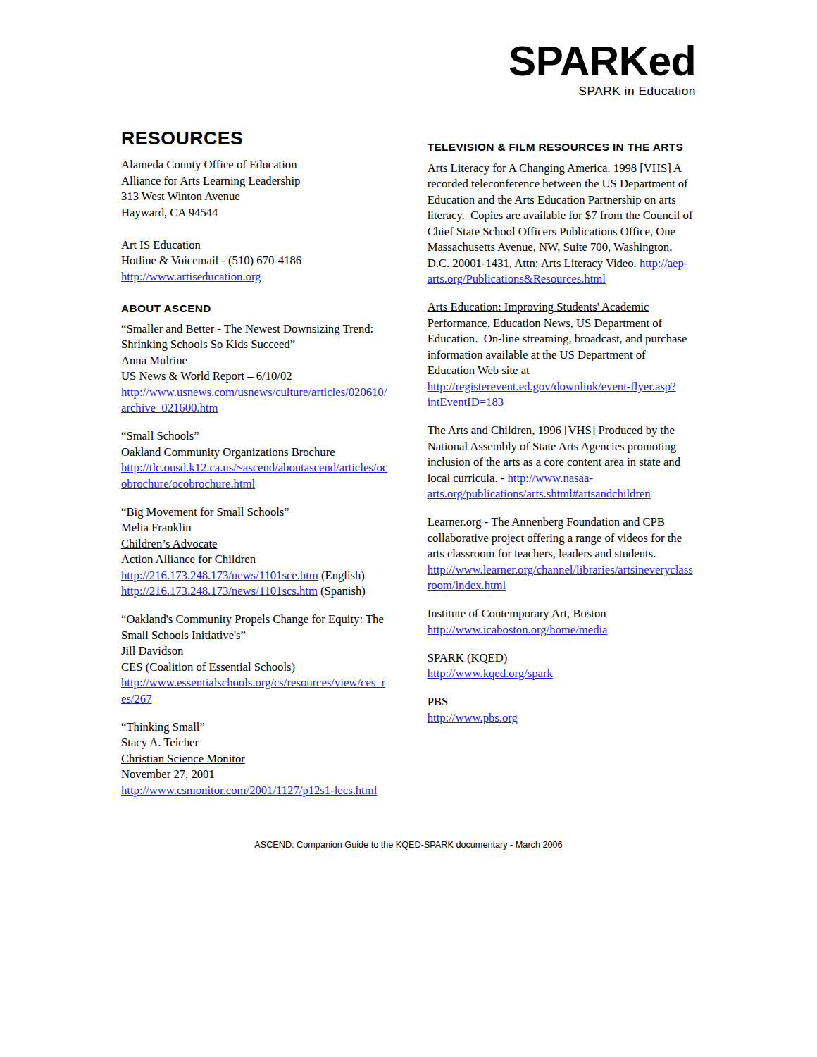SPARKed SPARK in Education
RESOURCES
Alameda County Office of Education
Alliance for Arts Learning Leadership
313 West Winton Avenue
Hayward, CA 94544
Art IS Education
Hotline & Voicemail - (510) 670-4186
http://www.artiseducation.org
ABOUT ASCEND
“Smaller and Better - The Newest Downsizing Trend: Shrinking Schools So Kids Succeed”
Anna Mulrine
US News & World Report – 6/10/02
http://www.usnews.com/usnews/culture/articles/020610/archive_021600.htm
“Small Schools”
Oakland Community Organizations Brochure
http://tlc.ousd.k12.ca.us/~ascend/aboutascend/articles/ocobrochure/ocobrochure.html
“Big Movement for Small Schools”
Melia Franklin
Children’s Advocate
Action Alliance for Children
http://216.173.248.173/news/1101sce.htm (English)
http://216.173.248.173/news/1101scs.htm (Spanish)
“Oakland's Community Propels Change for Equity: The Small Schools Initiative's”
Jill Davidson
CES (Coalition of Essential Schools)
http://www.essentialschools.org/cs/resources/view/ces_res/267
“Thinking Small”
Stacy A. Teicher
Christian Science Monitor
November 27, 2001
http://www.csmonitor.com/2001/1127/p12s1-lecs.html
TELEVISION & FILM RESOURCES IN THE ARTS
Arts Literacy for A Changing America. 1998 [VHS] A recorded teleconference between the US Department of Education and the Arts Education Partnership on arts literacy. Copies are available for $7 from the Council of Chief State School Officers Publications Office, One Massachusetts Avenue, NW, Suite 700, Washington, D.C. 20001-1431, Attn: Arts Literacy Video. http://aep-arts.org/Publications&Resources.html
Arts Education: Improving Students' Academic Performance, Education News, US Department of Education. On-line streaming, broadcast, and purchase information available at the US Department of Education Web site at http://registerevent.ed.gov/downlink/event-flyer.asp?intEventID=183
The Arts and Children, 1996 [VHS] Produced by the National Assembly of State Arts Agencies promoting inclusion of the arts as a core content area in state and local curricula. - http://www.nasaa-arts.org/publications/arts.shtml#artsandchildren
Learner.org - The Annenberg Foundation and CPB collaborative project offering a range of videos for the arts classroom for teachers, leaders and students. http://www.learner.org/channel/libraries/artsineveryclassroom/index.html
Institute of Contemporary Art, Boston
http://www.icaboston.org/home/media
SPARK (KQED)
http://www.kqed.org/spark
PBS
http://www.pbs.org
ASCEND: Companion Guide to the KQED-SPARK documentary - March 2006